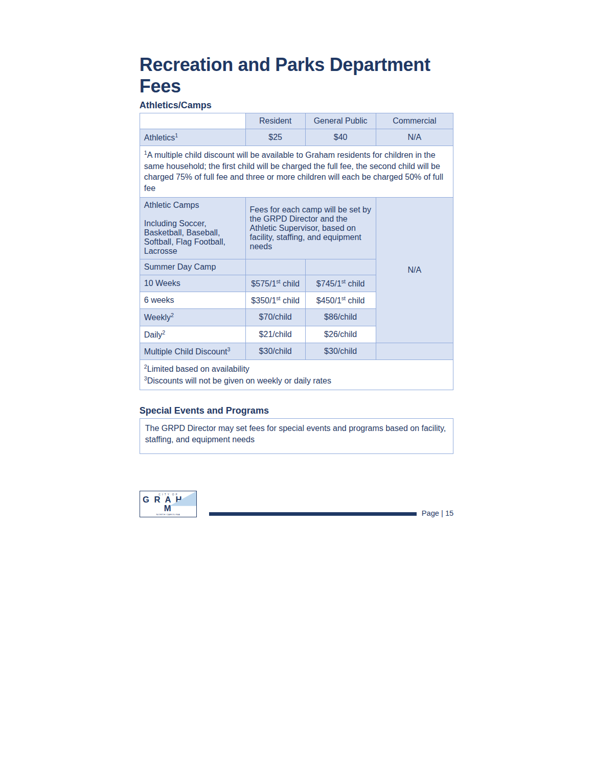Recreation and Parks Department Fees
Athletics/Camps
| | Resident | General Public | Commercial |
| Athletics 1 | $25 | $40 | N/A |
| 1 A multiple child discount will be available to Graham residents for children in the same household; the first child will be charged the full fee, the second child will be charged 75% of full fee and three or more children will each be charged 50% of full fee |
| Athletic Camps Including Soccer, Basketball, Baseball, Softball, Flag Football, Lacrosse | Fees for each camp will be set by the GRPD Director and the Athletic Supervisor, based on facility, staffing, and equipment needs | N/A |
| Summer Day Camp | | |
| 10 Weeks | $575/1 st child | $745/1 st child |
| 6 weeks | $350/1 st child | $450/1 st child |
| Weekly 2 | $70/child | $86/child |
| Daily 2 | $21/child | $26/child |
| Multiple Child Discount 3 | $30/child | $30/child | |
| 2 Limited based on availability 3 Discounts will not be given on weekly or daily rates |
Special Events and Programs
The GRPD Director may set fees for special events and programs based on facility, staffing, and equipment needs
C I T Y O F
G R A H A M
NORTH CAROLINA
Page | 15